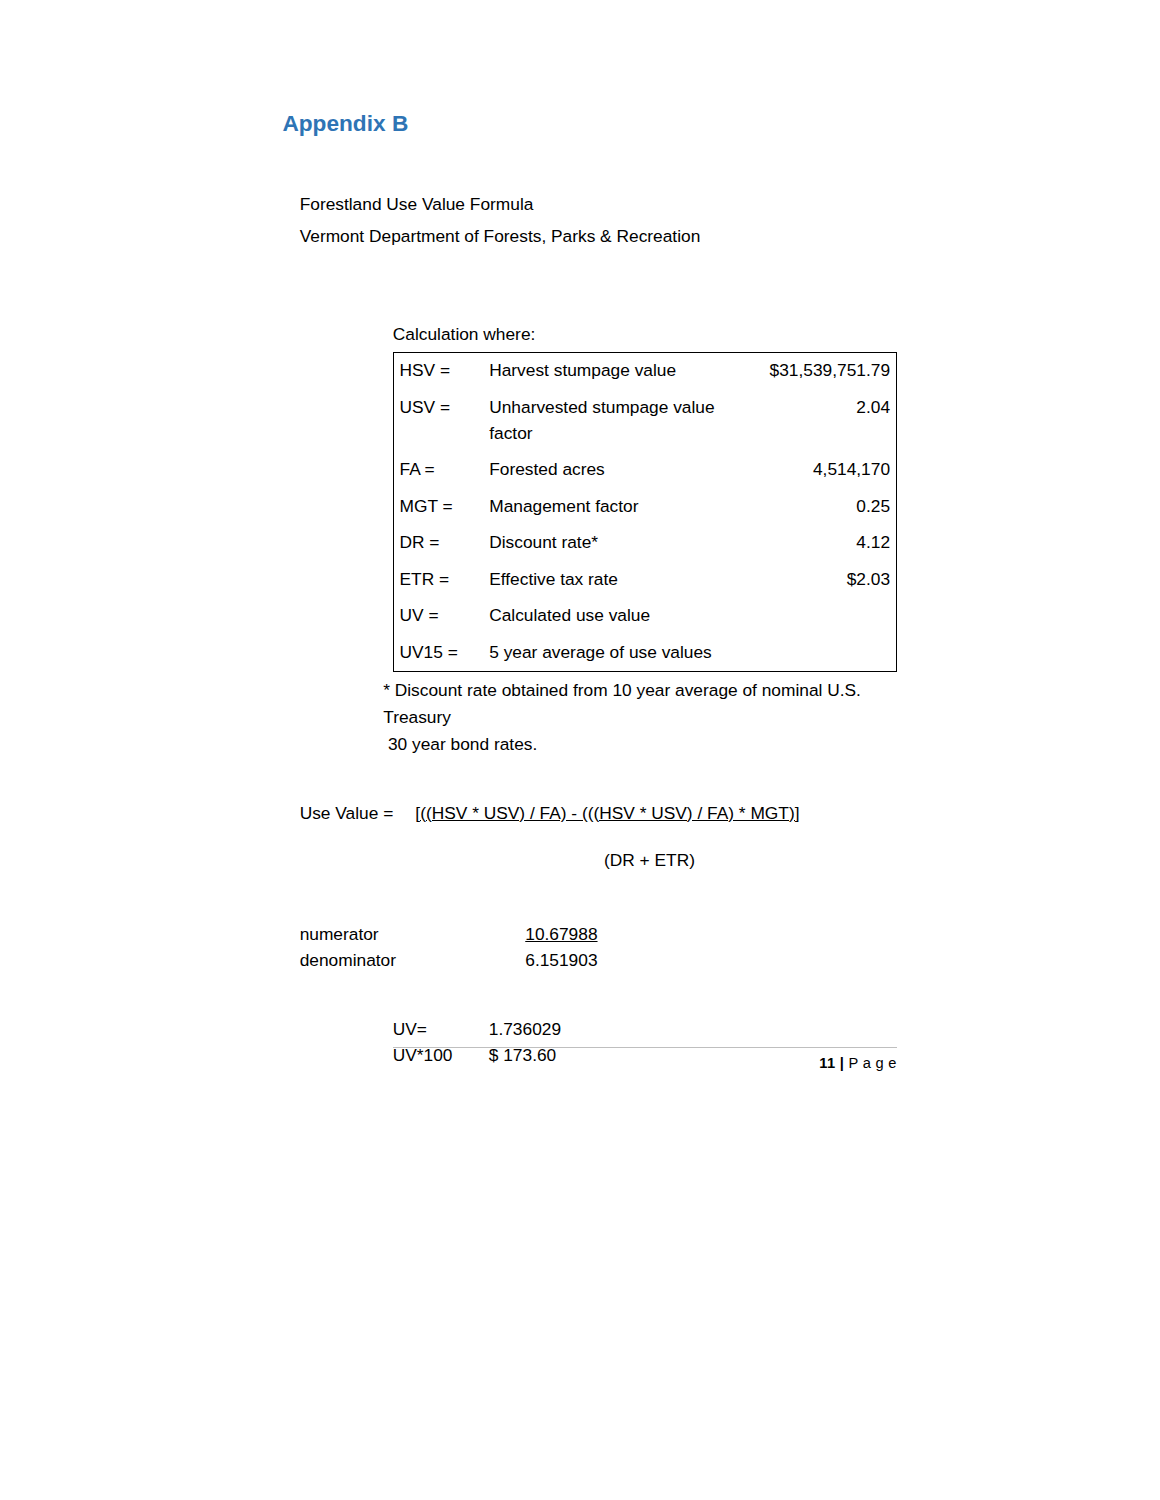Appendix B
Forestland Use Value Formula
Vermont Department of Forests, Parks & Recreation
Calculation where:
| HSV = | Harvest stumpage value | $31,539,751.79 |
| USV = | Unharvested stumpage value factor | 2.04 |
| FA = | Forested acres | 4,514,170 |
| MGT = | Management factor | 0.25 |
| DR = | Discount rate* | 4.12 |
| ETR = | Effective tax rate | $2.03 |
| UV = | Calculated use value | |
| UV15 = | 5 year average of use values | |
* Discount rate obtained from 10 year average of nominal U.S. Treasury
30 year bond rates.
Use Value = [((HSV * USV) / FA) - (((HSV * USV) / FA) * MGT)]
(DR + ETR)
numerator
10.67988
denominator
6.151903
UV=
1.736029
UV*100
$ 173.60
11 | P a g e